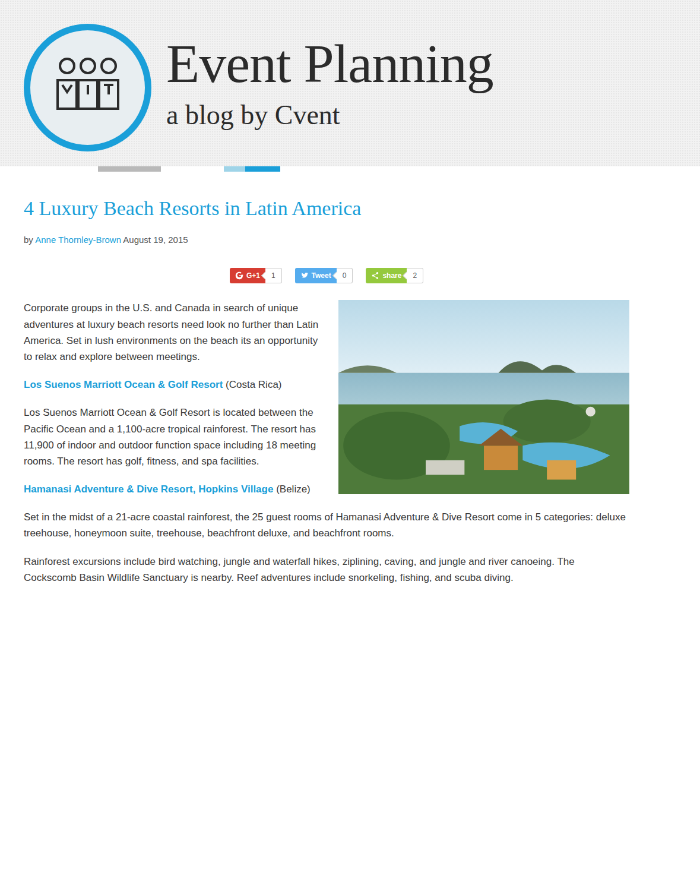Event Planning
a blog by Cvent
4 Luxury Beach Resorts in Latin America
by Anne Thornley-Brown August 19, 2015
G+1 1
Tweet 0
share 2
Corporate groups in the U.S. and Canada in search of unique adventures at luxury beach resorts need look no further than Latin America. Set in lush environments on the beach its an opportunity to relax and explore between meetings.
Los Suenos Marriott Ocean & Golf Resort (Costa Rica)
Los Suenos Marriott Ocean & Golf Resort is located between the Pacific Ocean and a 1,100-acre tropical rainforest. The resort has 11,900 of indoor and outdoor function space including 18 meeting rooms. The resort has golf, fitness, and spa facilities.
Hamanasi Adventure & Dive Resort, Hopkins Village (Belize)
Set in the midst of a 21-acre coastal rainforest, the 25 guest rooms of Hamanasi Adventure & Dive Resort come in 5 categories: deluxe treehouse, honeymoon suite, treehouse, beachfront deluxe, and beachfront rooms.
Rainforest excursions include bird watching, jungle and waterfall hikes, ziplining, caving, and jungle and river canoeing. The Cockscomb Basin Wildlife Sanctuary is nearby. Reef adventures include snorkeling, fishing, and scuba diving.